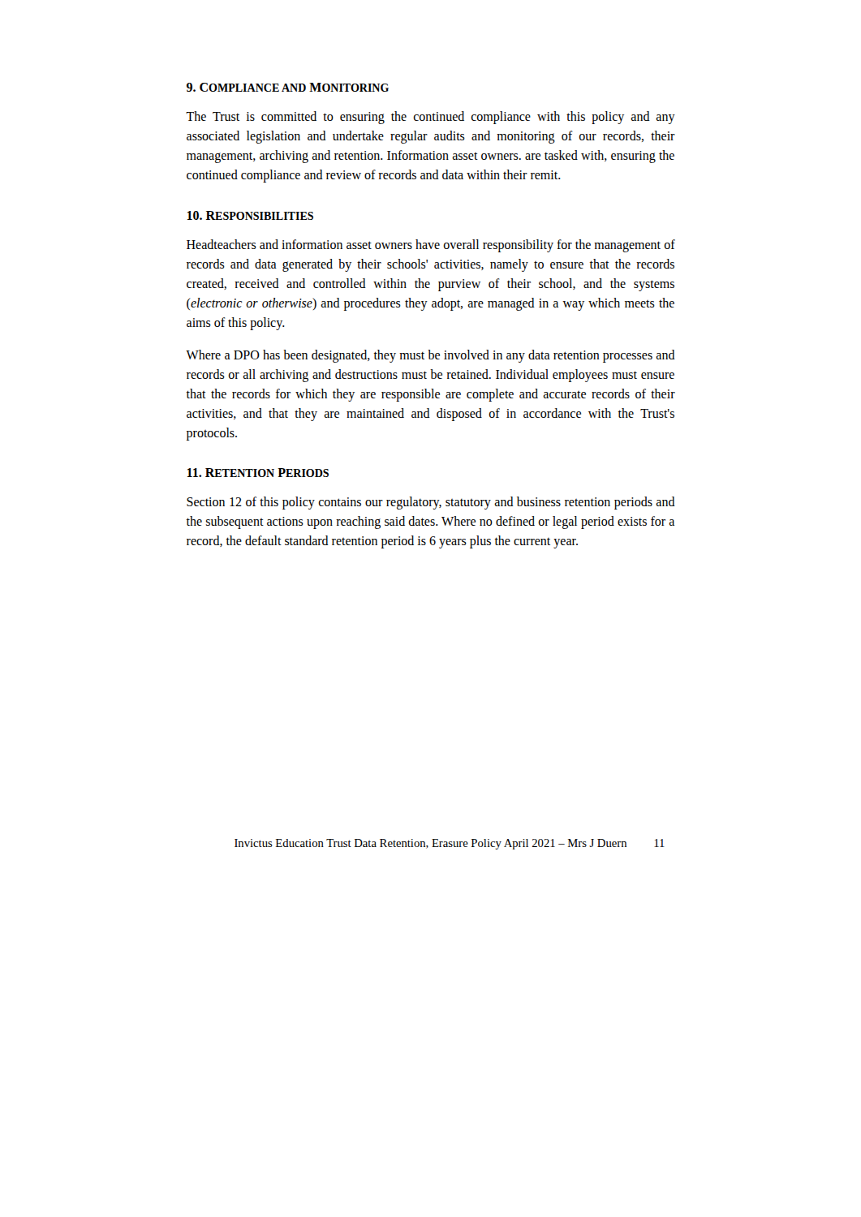9. COMPLIANCE AND MONITORING
The Trust is committed to ensuring the continued compliance with this policy and any associated legislation and undertake regular audits and monitoring of our records, their management, archiving and retention. Information asset owners. are tasked with, ensuring the continued compliance and review of records and data within their remit.
10. RESPONSIBILITIES
Headteachers and information asset owners have overall responsibility for the management of records and data generated by their schools' activities, namely to ensure that the records created, received and controlled within the purview of their school, and the systems (electronic or otherwise) and procedures they adopt, are managed in a way which meets the aims of this policy.
Where a DPO has been designated, they must be involved in any data retention processes and records or all archiving and destructions must be retained. Individual employees must ensure that the records for which they are responsible are complete and accurate records of their activities, and that they are maintained and disposed of in accordance with the Trust's protocols.
11. RETENTION PERIODS
Section 12 of this policy contains our regulatory, statutory and business retention periods and the subsequent actions upon reaching said dates. Where no defined or legal period exists for a record, the default standard retention period is 6 years plus the current year.
Invictus Education Trust Data Retention, Erasure Policy April 2021 – Mrs J Duern 11